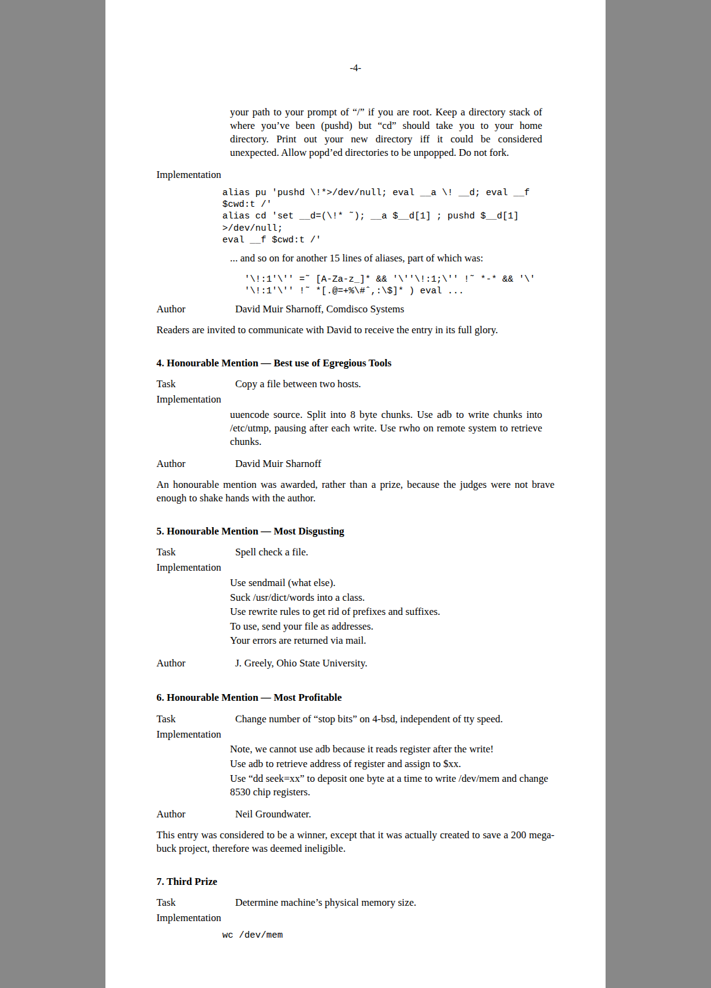-4-
your path to your prompt of “/” if you are root. Keep a directory stack of where you’ve been (pushd) but “cd” should take you to your home directory. Print out your new directory iff it could be considered unexpected. Allow popd’ed directories to be unpopped. Do not fork.
Implementation
alias pu 'pushd \!*>/dev/null; eval __a \! __d; eval __f $cwd:t /'
alias cd 'set __d=(\!* ˜); __a $__d[1] ; pushd $__d[1] >/dev/null;
eval __f $cwd:t /'
... and so on for another 15 lines of aliases, part of which was:
'\!:1'\'' =˜ [A-Za-z_]* && '\''\!:1;\'' !˜ *-* && '\'
'\!:1'\'' !˜ *[.@=+%\#ˆ,:\$]* ) eval ...
| Author | David Muir Sharnoff, Comdisco Systems |
Readers are invited to communicate with David to receive the entry in its full glory.
4. Honourable Mention — Best use of Egregious Tools
| Task | Copy a file between two hosts. |
Implementation
uuencode source. Split into 8 byte chunks. Use adb to write chunks into /etc/utmp, pausing after each write. Use rwho on remote system to retrieve chunks.
| Author | David Muir Sharnoff |
An honourable mention was awarded, rather than a prize, because the judges were not brave enough to shake hands with the author.
5. Honourable Mention — Most Disgusting
| Task | Spell check a file. |
Implementation
Use sendmail (what else).
Suck /usr/dict/words into a class.
Use rewrite rules to get rid of prefixes and suffixes.
To use, send your file as addresses.
Your errors are returned via mail.
| Author | J. Greely, Ohio State University. |
6. Honourable Mention — Most Profitable
| Task | Change number of “stop bits” on 4-bsd, independent of tty speed. |
Implementation
Note, we cannot use adb because it reads register after the write!
Use adb to retrieve address of register and assign to $xx.
Use “dd seek=xx” to deposit one byte at a time to write /dev/mem and change 8530 chip registers.
| Author | Neil Groundwater. |
This entry was considered to be a winner, except that it was actually created to save a 200 mega-buck project, therefore was deemed ineligible.
7. Third Prize
| Task | Determine machine’s physical memory size. |
Implementation
wc /dev/mem